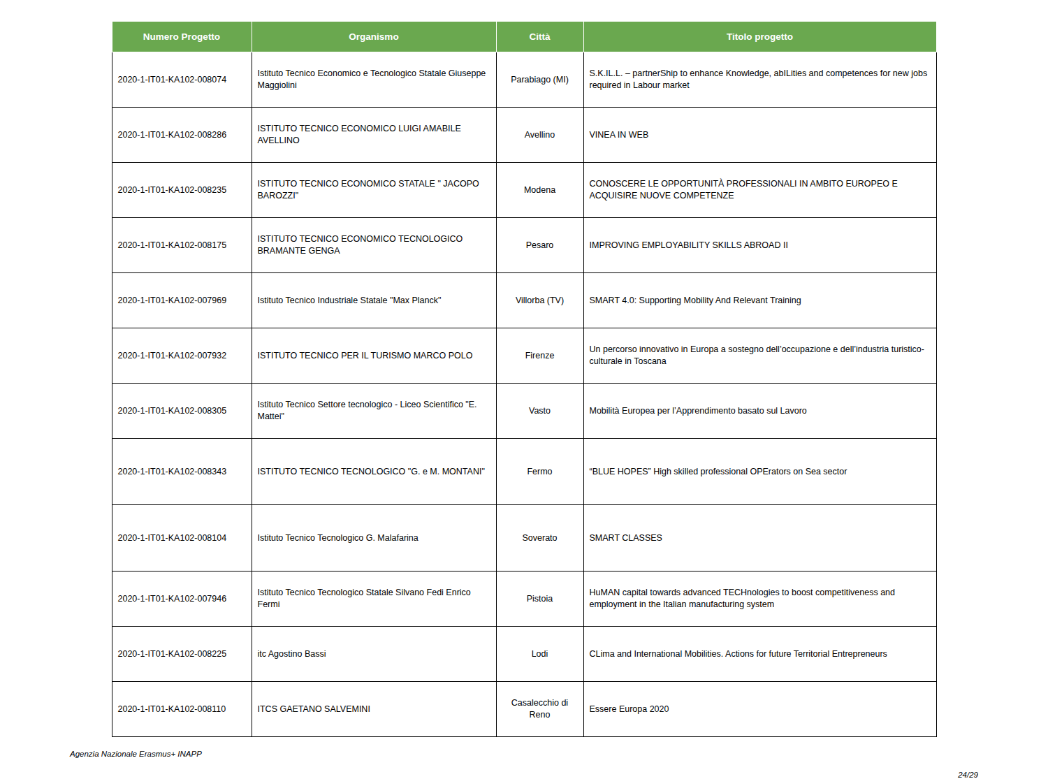| Numero Progetto | Organismo | Città | Titolo progetto |
| --- | --- | --- | --- |
| 2020-1-IT01-KA102-008074 | Istituto Tecnico Economico e Tecnologico Statale Giuseppe Maggiolini | Parabiago (MI) | S.K.IL.L. – partnerShip to enhance Knowledge, abILities and competences for new jobs required in Labour market |
| 2020-1-IT01-KA102-008286 | ISTITUTO TECNICO ECONOMICO LUIGI AMABILE AVELLINO | Avellino | VINEA IN WEB |
| 2020-1-IT01-KA102-008235 | ISTITUTO TECNICO ECONOMICO STATALE " JACOPO BAROZZI" | Modena | CONOSCERE LE OPPORTUNITÀ PROFESSIONALI IN AMBITO EUROPEO E ACQUISIRE NUOVE COMPETENZE |
| 2020-1-IT01-KA102-008175 | ISTITUTO TECNICO ECONOMICO TECNOLOGICO BRAMANTE GENGA | Pesaro | IMPROVING EMPLOYABILITY SKILLS ABROAD II |
| 2020-1-IT01-KA102-007969 | Istituto Tecnico Industriale Statale "Max Planck" | Villorba (TV) | SMART 4.0: Supporting Mobility And Relevant Training |
| 2020-1-IT01-KA102-007932 | ISTITUTO TECNICO PER IL TURISMO MARCO POLO | Firenze | Un percorso innovativo in Europa a sostegno dell’occupazione e dell’industria turistico-culturale in Toscana |
| 2020-1-IT01-KA102-008305 | Istituto Tecnico Settore tecnologico - Liceo Scientifico "E. Mattei" | Vasto | Mobilità Europea per l’Apprendimento basato sul Lavoro |
| 2020-1-IT01-KA102-008343 | ISTITUTO TECNICO TECNOLOGICO "G. e M. MONTANI" | Fermo | “BLUE HOPES” High skilled professional OPErators on Sea sector |
| 2020-1-IT01-KA102-008104 | Istituto Tecnico Tecnologico G. Malafarina | Soverato | SMART CLASSES |
| 2020-1-IT01-KA102-007946 | Istituto Tecnico Tecnologico Statale Silvano Fedi Enrico Fermi | Pistoia | HuMAN capital towards advanced TECHnologies to boost competitiveness and employment in the Italian manufacturing system |
| 2020-1-IT01-KA102-008225 | itc Agostino Bassi | Lodi | CLima and International Mobilities. Actions for future Territorial Entrepreneurs |
| 2020-1-IT01-KA102-008110 | ITCS GAETANO SALVEMINI | Casalecchio di Reno | Essere Europa 2020 |
Agenzia Nazionale Erasmus+ INAPP
24/29